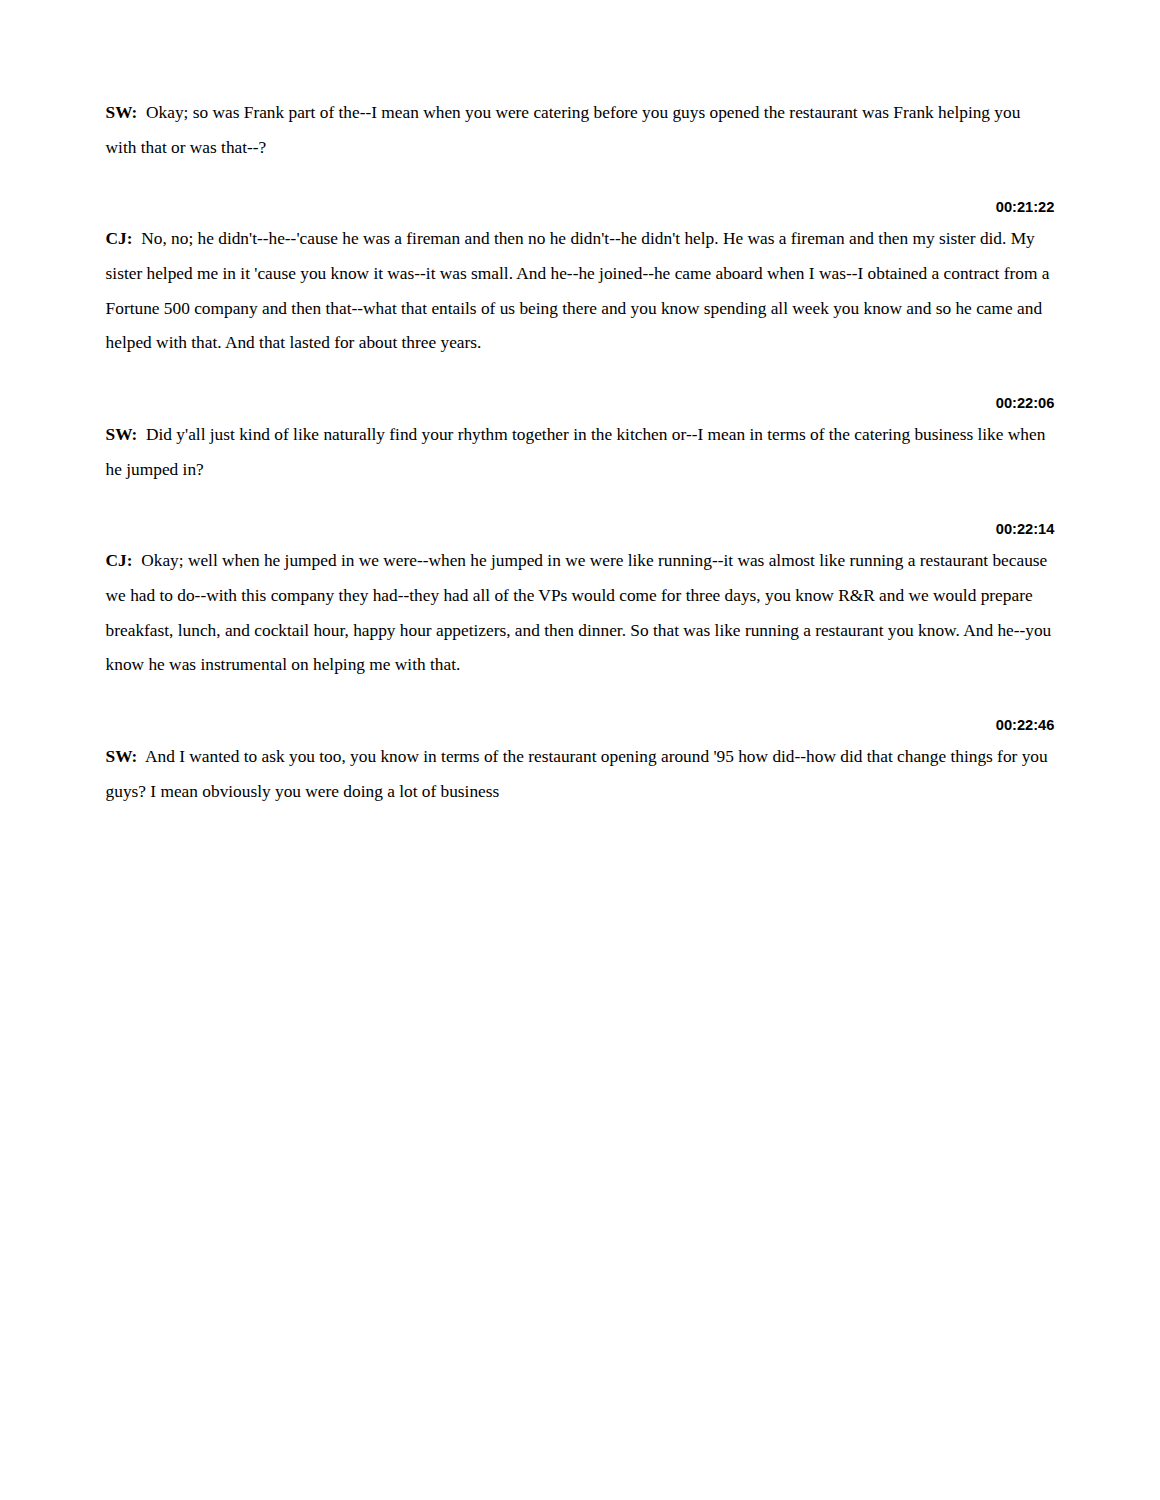SW: Okay; so was Frank part of the--I mean when you were catering before you guys opened the restaurant was Frank helping you with that or was that--?
00:21:22
CJ: No, no; he didn't--he--'cause he was a fireman and then no he didn't--he didn't help. He was a fireman and then my sister did. My sister helped me in it 'cause you know it was--it was small. And he--he joined--he came aboard when I was--I obtained a contract from a Fortune 500 company and then that--what that entails of us being there and you know spending all week you know and so he came and helped with that. And that lasted for about three years.
00:22:06
SW: Did y'all just kind of like naturally find your rhythm together in the kitchen or--I mean in terms of the catering business like when he jumped in?
00:22:14
CJ: Okay; well when he jumped in we were--when he jumped in we were like running--it was almost like running a restaurant because we had to do--with this company they had--they had all of the VPs would come for three days, you know R&R and we would prepare breakfast, lunch, and cocktail hour, happy hour appetizers, and then dinner. So that was like running a restaurant you know. And he--you know he was instrumental on helping me with that.
00:22:46
SW: And I wanted to ask you too, you know in terms of the restaurant opening around '95 how did--how did that change things for you guys? I mean obviously you were doing a lot of business